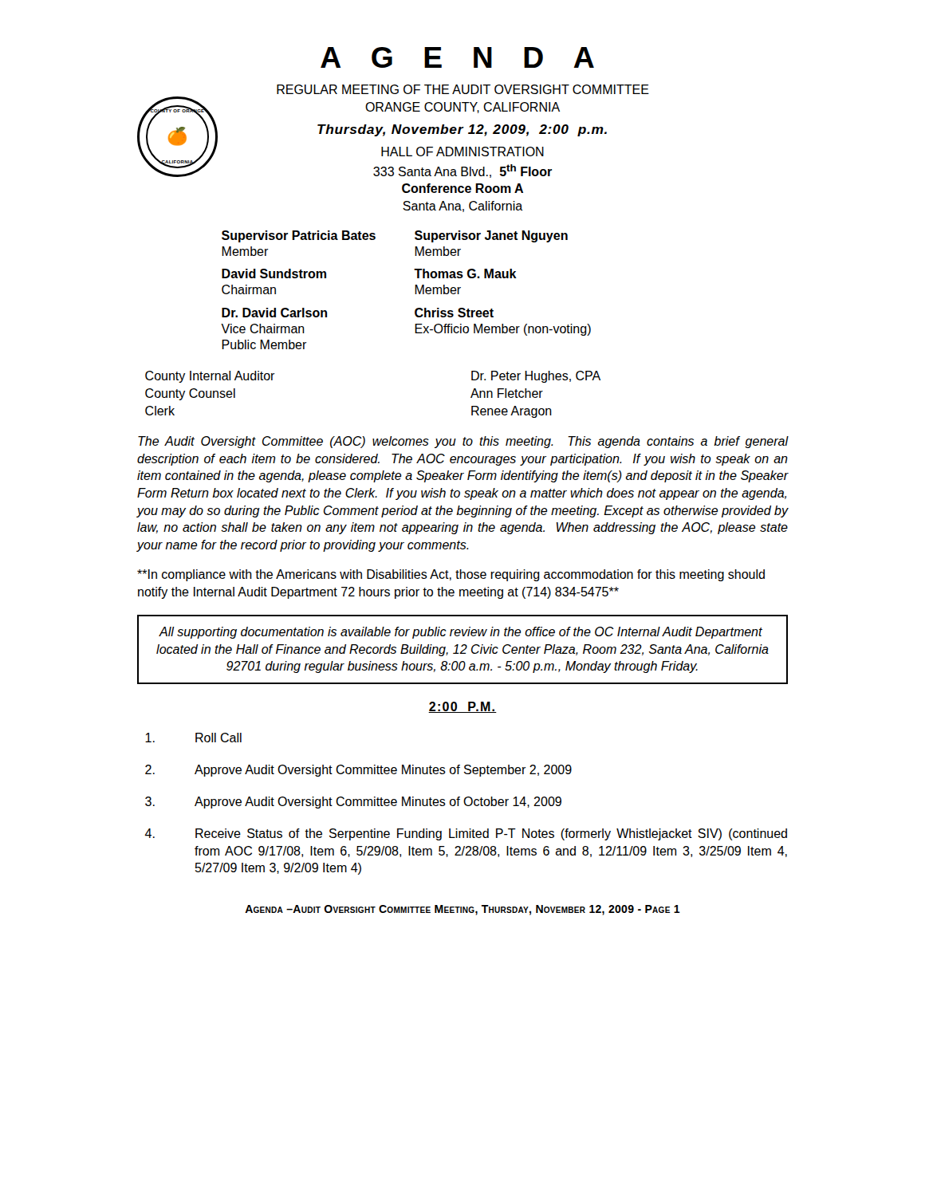A G E N D A
COUNTY OF ORANGE 🍊 CALIFORNIA
REGULAR MEETING OF THE AUDIT OVERSIGHT COMMITTEE
ORANGE COUNTY, CALIFORNIA
Thursday, November 12, 2009, 2:00 p.m.
HALL OF ADMINISTRATION
333 Santa Ana Blvd., 5th Floor
Conference Room A
Santa Ana, California
| Supervisor Patricia Bates Member | Supervisor Janet Nguyen Member |
| David Sundstrom Chairman | Thomas G. Mauk Member |
| Dr. David Carlson Vice Chairman Public Member | Chriss Street Ex-Officio Member (non-voting) |
| County Internal Auditor | Dr. Peter Hughes, CPA |
| County Counsel | Ann Fletcher |
| Clerk | Renee Aragon |
The Audit Oversight Committee (AOC) welcomes you to this meeting. This agenda contains a brief general description of each item to be considered. The AOC encourages your participation. If you wish to speak on an item contained in the agenda, please complete a Speaker Form identifying the item(s) and deposit it in the Speaker Form Return box located next to the Clerk. If you wish to speak on a matter which does not appear on the agenda, you may do so during the Public Comment period at the beginning of the meeting. Except as otherwise provided by law, no action shall be taken on any item not appearing in the agenda. When addressing the AOC, please state your name for the record prior to providing your comments.
**In compliance with the Americans with Disabilities Act, those requiring accommodation for this meeting should notify the Internal Audit Department 72 hours prior to the meeting at (714) 834-5475**
All supporting documentation is available for public review in the office of the OC Internal Audit Department located in the Hall of Finance and Records Building, 12 Civic Center Plaza, Room 232, Santa Ana, California 92701 during regular business hours, 8:00 a.m. - 5:00 p.m., Monday through Friday.
2:00 P.M.
Roll Call
Approve Audit Oversight Committee Minutes of September 2, 2009
Approve Audit Oversight Committee Minutes of October 14, 2009
Receive Status of the Serpentine Funding Limited P-T Notes (formerly Whistlejacket SIV) (continued from AOC 9/17/08, Item 6, 5/29/08, Item 5, 2/28/08, Items 6 and 8, 12/11/09 Item 3, 3/25/09 Item 4, 5/27/09 Item 3, 9/2/09 Item 4)
Agenda –Audit Oversight Committee Meeting, Thursday, November 12, 2009 - Page 1